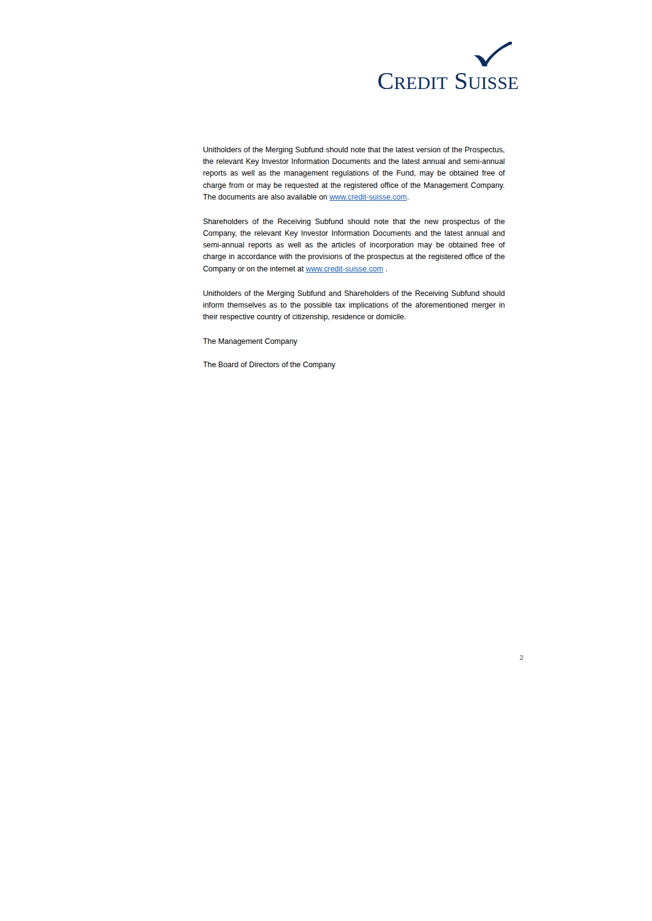CREDIT SUISSE
Unitholders of the Merging Subfund should note that the latest version of the Prospectus, the relevant Key Investor Information Documents and the latest annual and semi-annual reports as well as the management regulations of the Fund, may be obtained free of charge from or may be requested at the registered office of the Management Company. The documents are also available on www.credit-suisse.com.
Shareholders of the Receiving Subfund should note that the new prospectus of the Company, the relevant Key Investor Information Documents and the latest annual and semi-annual reports as well as the articles of incorporation may be obtained free of charge in accordance with the provisions of the prospectus at the registered office of the Company or on the internet at www.credit-suisse.com .
Unitholders of the Merging Subfund and Shareholders of the Receiving Subfund should inform themselves as to the possible tax implications of the aforementioned merger in their respective country of citizenship, residence or domicile.
The Management Company
The Board of Directors of the Company
2